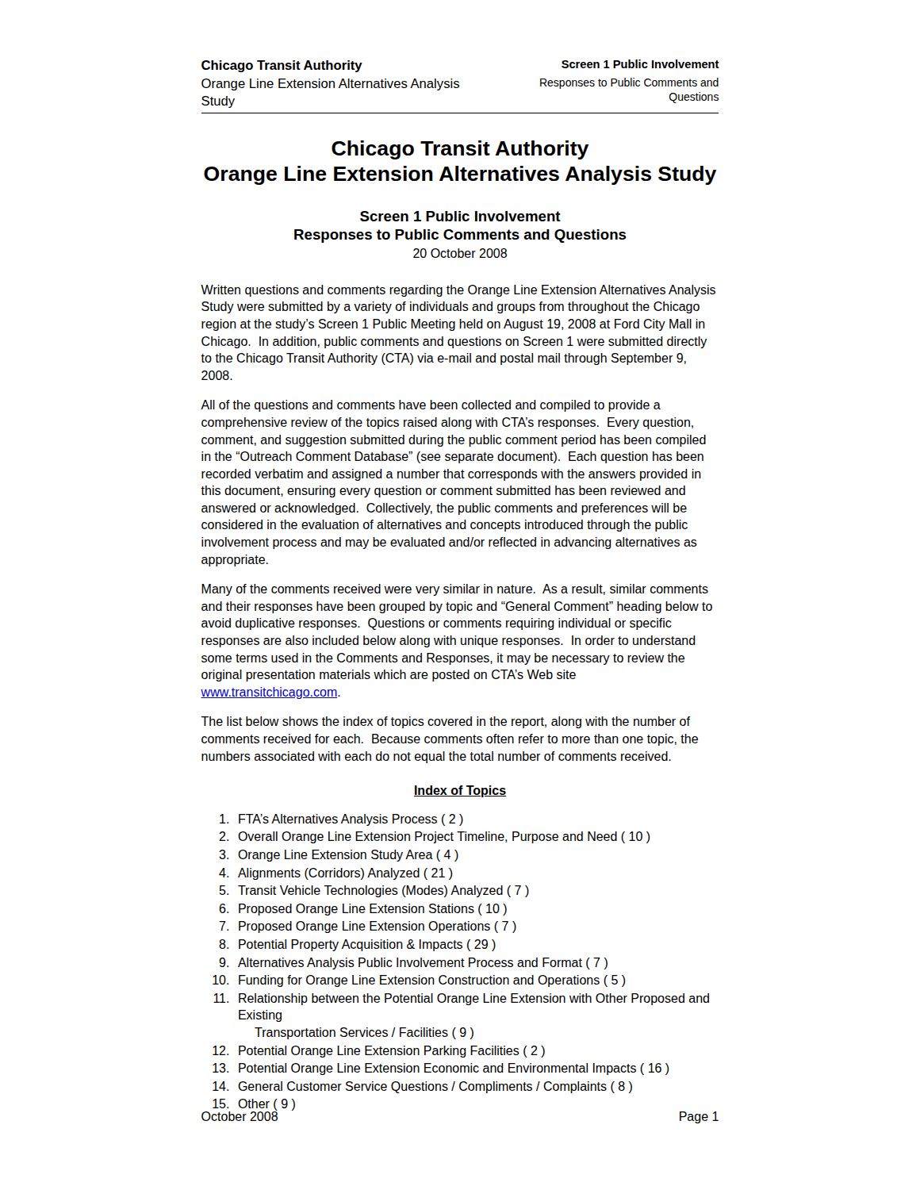| Chicago Transit Authority | Screen 1 Public Involvement |
| Orange Line Extension Alternatives Analysis Study | Responses to Public Comments and Questions |
Chicago Transit Authority
Orange Line Extension Alternatives Analysis Study
Screen 1 Public Involvement
Responses to Public Comments and Questions
20 October 2008
Written questions and comments regarding the Orange Line Extension Alternatives Analysis Study were submitted by a variety of individuals and groups from throughout the Chicago region at the study’s Screen 1 Public Meeting held on August 19, 2008 at Ford City Mall in Chicago. In addition, public comments and questions on Screen 1 were submitted directly to the Chicago Transit Authority (CTA) via e-mail and postal mail through September 9, 2008.
All of the questions and comments have been collected and compiled to provide a comprehensive review of the topics raised along with CTA’s responses. Every question, comment, and suggestion submitted during the public comment period has been compiled in the “Outreach Comment Database” (see separate document). Each question has been recorded verbatim and assigned a number that corresponds with the answers provided in this document, ensuring every question or comment submitted has been reviewed and answered or acknowledged. Collectively, the public comments and preferences will be considered in the evaluation of alternatives and concepts introduced through the public involvement process and may be evaluated and/or reflected in advancing alternatives as appropriate.
Many of the comments received were very similar in nature. As a result, similar comments and their responses have been grouped by topic and “General Comment” heading below to avoid duplicative responses. Questions or comments requiring individual or specific responses are also included below along with unique responses. In order to understand some terms used in the Comments and Responses, it may be necessary to review the original presentation materials which are posted on CTA’s Web site www.transitchicago.com.
The list below shows the index of topics covered in the report, along with the number of comments received for each. Because comments often refer to more than one topic, the numbers associated with each do not equal the total number of comments received.
Index of Topics
FTA’s Alternatives Analysis Process ( 2 )
Overall Orange Line Extension Project Timeline, Purpose and Need ( 10 )
Orange Line Extension Study Area ( 4 )
Alignments (Corridors) Analyzed ( 21 )
Transit Vehicle Technologies (Modes) Analyzed ( 7 )
Proposed Orange Line Extension Stations ( 10 )
Proposed Orange Line Extension Operations ( 7 )
Potential Property Acquisition & Impacts ( 29 )
Alternatives Analysis Public Involvement Process and Format ( 7 )
Funding for Orange Line Extension Construction and Operations ( 5 )
Relationship between the Potential Orange Line Extension with Other Proposed and ExistingTransportation Services / Facilities ( 9 )
Potential Orange Line Extension Parking Facilities ( 2 )
Potential Orange Line Extension Economic and Environmental Impacts ( 16 )
General Customer Service Questions / Compliments / Complaints ( 8 )
Other ( 9 )
| October 2008 | Page 1 |